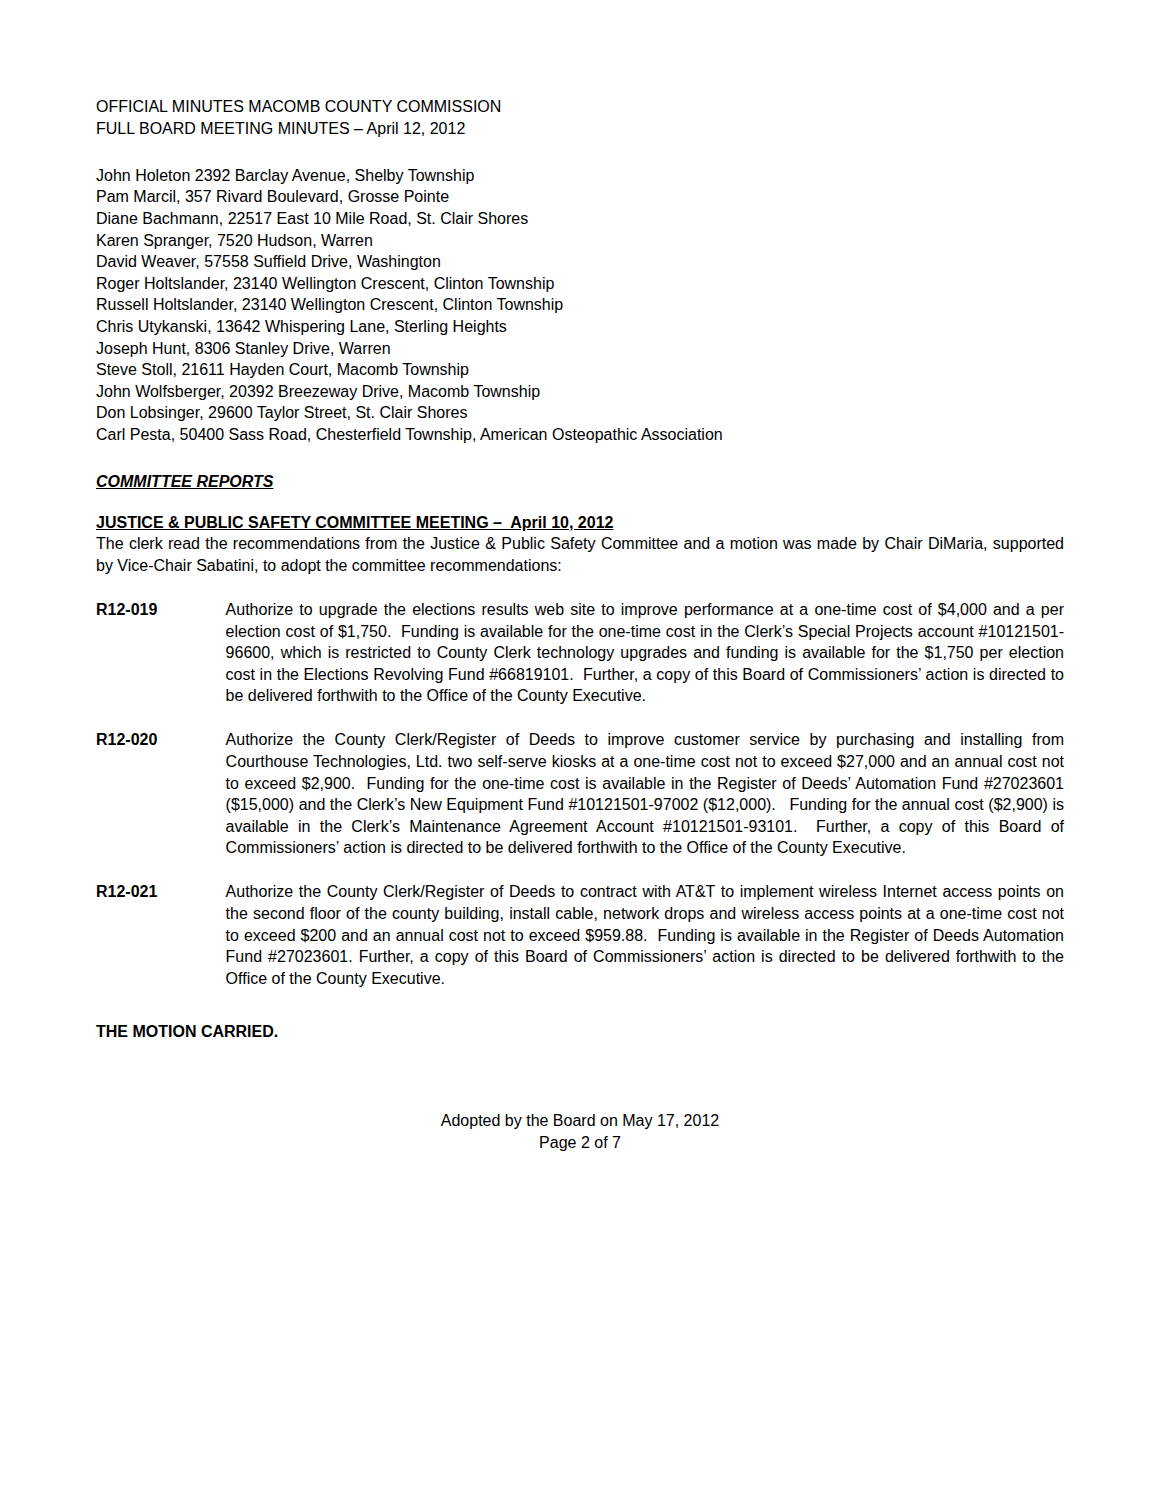OFFICIAL MINUTES MACOMB COUNTY COMMISSION
FULL BOARD MEETING MINUTES – April 12, 2012
John Holeton 2392 Barclay Avenue, Shelby Township
Pam Marcil, 357 Rivard Boulevard, Grosse Pointe
Diane Bachmann, 22517 East 10 Mile Road, St. Clair Shores
Karen Spranger, 7520 Hudson, Warren
David Weaver, 57558 Suffield Drive, Washington
Roger Holtslander, 23140 Wellington Crescent, Clinton Township
Russell Holtslander, 23140 Wellington Crescent, Clinton Township
Chris Utykanski, 13642 Whispering Lane, Sterling Heights
Joseph Hunt, 8306 Stanley Drive, Warren
Steve Stoll, 21611 Hayden Court, Macomb Township
John Wolfsberger, 20392 Breezeway Drive, Macomb Township
Don Lobsinger, 29600 Taylor Street, St. Clair Shores
Carl Pesta, 50400 Sass Road, Chesterfield Township, American Osteopathic Association
COMMITTEE REPORTS
JUSTICE & PUBLIC SAFETY COMMITTEE MEETING – April 10, 2012
The clerk read the recommendations from the Justice & Public Safety Committee and a motion was made by Chair DiMaria, supported by Vice-Chair Sabatini, to adopt the committee recommendations:
| R12-019 | Authorize to upgrade the elections results web site to improve performance at a one-time cost of $4,000 and a per election cost of $1,750. Funding is available for the one-time cost in the Clerk’s Special Projects account #10121501-96600, which is restricted to County Clerk technology upgrades and funding is available for the $1,750 per election cost in the Elections Revolving Fund #66819101. Further, a copy of this Board of Commissioners’ action is directed to be delivered forthwith to the Office of the County Executive. |
| R12-020 | Authorize the County Clerk/Register of Deeds to improve customer service by purchasing and installing from Courthouse Technologies, Ltd. two self-serve kiosks at a one-time cost not to exceed $27,000 and an annual cost not to exceed $2,900. Funding for the one-time cost is available in the Register of Deeds’ Automation Fund #27023601 ($15,000) and the Clerk’s New Equipment Fund #10121501-97002 ($12,000). Funding for the annual cost ($2,900) is available in the Clerk’s Maintenance Agreement Account #10121501-93101. Further, a copy of this Board of Commissioners’ action is directed to be delivered forthwith to the Office of the County Executive. |
| R12-021 | Authorize the County Clerk/Register of Deeds to contract with AT&T to implement wireless Internet access points on the second floor of the county building, install cable, network drops and wireless access points at a one-time cost not to exceed $200 and an annual cost not to exceed $959.88. Funding is available in the Register of Deeds Automation Fund #27023601. Further, a copy of this Board of Commissioners’ action is directed to be delivered forthwith to the Office of the County Executive. |
THE MOTION CARRIED.
Adopted by the Board on May 17, 2012
Page 2 of 7